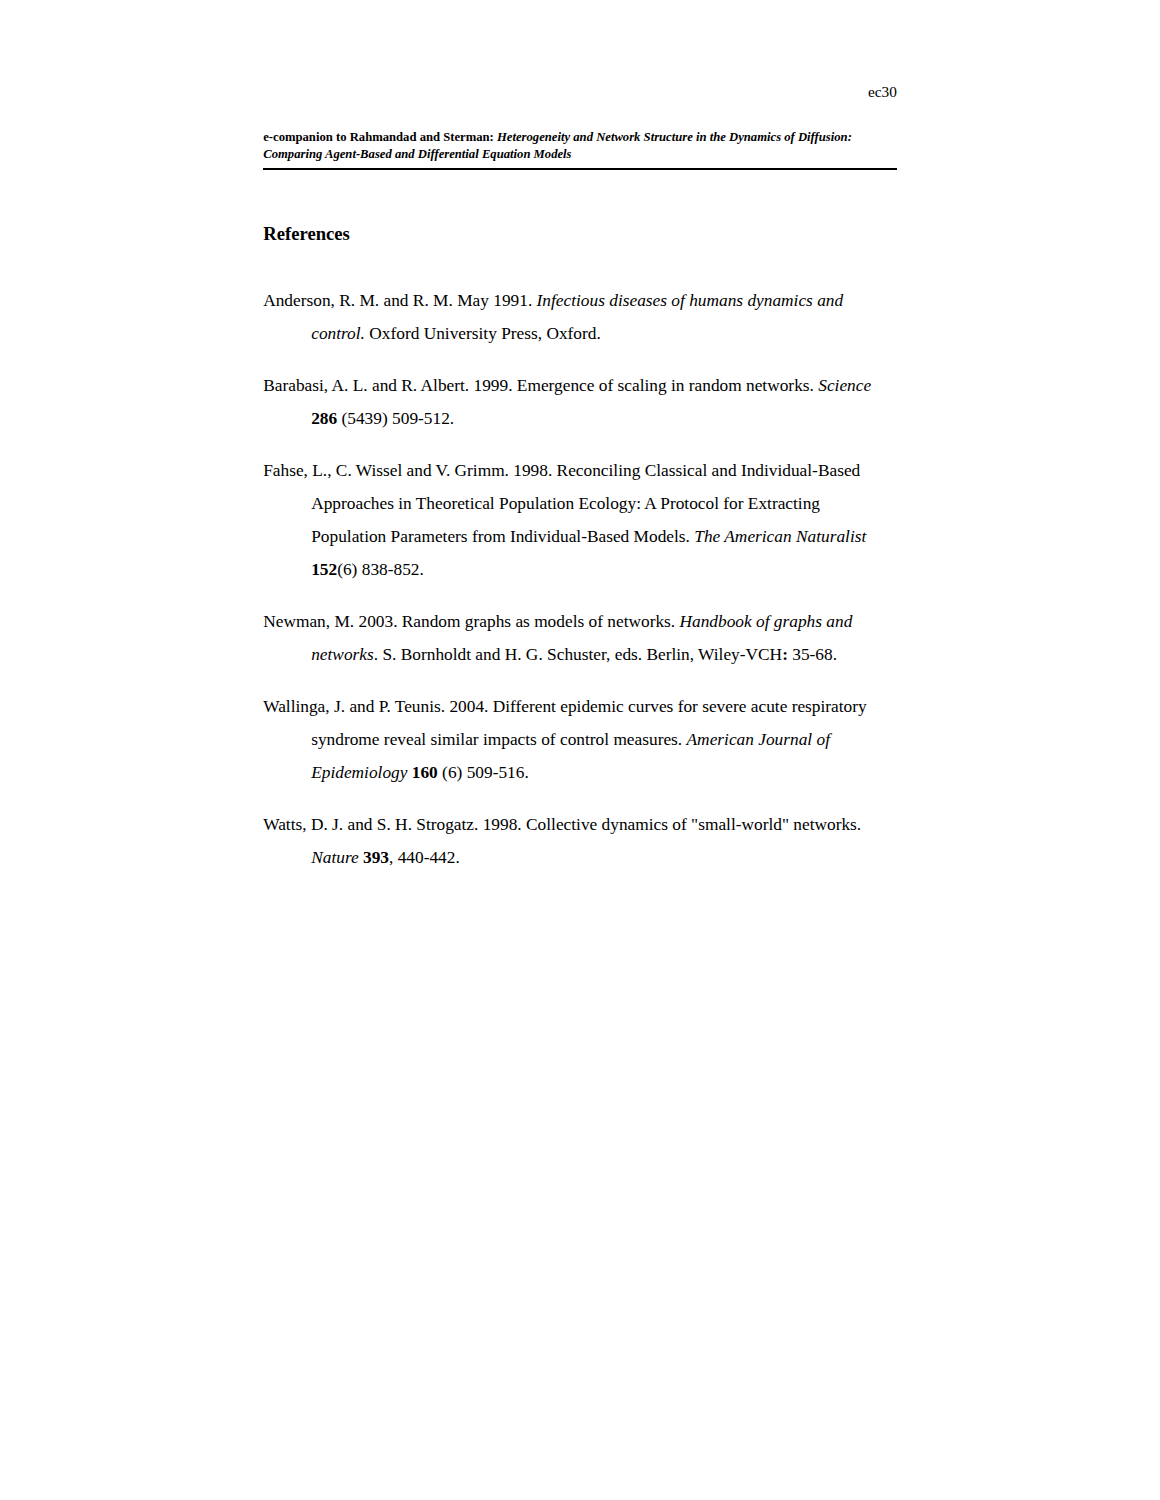ec30
e-companion to Rahmandad and Sterman: Heterogeneity and Network Structure in the Dynamics of Diffusion: Comparing Agent-Based and Differential Equation Models
References
Anderson, R. M. and R. M. May 1991. Infectious diseases of humans dynamics and control. Oxford University Press, Oxford.
Barabasi, A. L. and R. Albert. 1999. Emergence of scaling in random networks. Science 286 (5439) 509-512.
Fahse, L., C. Wissel and V. Grimm. 1998. Reconciling Classical and Individual-Based Approaches in Theoretical Population Ecology: A Protocol for Extracting Population Parameters from Individual-Based Models. The American Naturalist 152(6) 838-852.
Newman, M. 2003. Random graphs as models of networks. Handbook of graphs and networks. S. Bornholdt and H. G. Schuster, eds. Berlin, Wiley-VCH: 35-68.
Wallinga, J. and P. Teunis. 2004. Different epidemic curves for severe acute respiratory syndrome reveal similar impacts of control measures. American Journal of Epidemiology 160 (6) 509-516.
Watts, D. J. and S. H. Strogatz. 1998. Collective dynamics of "small-world" networks. Nature 393, 440-442.